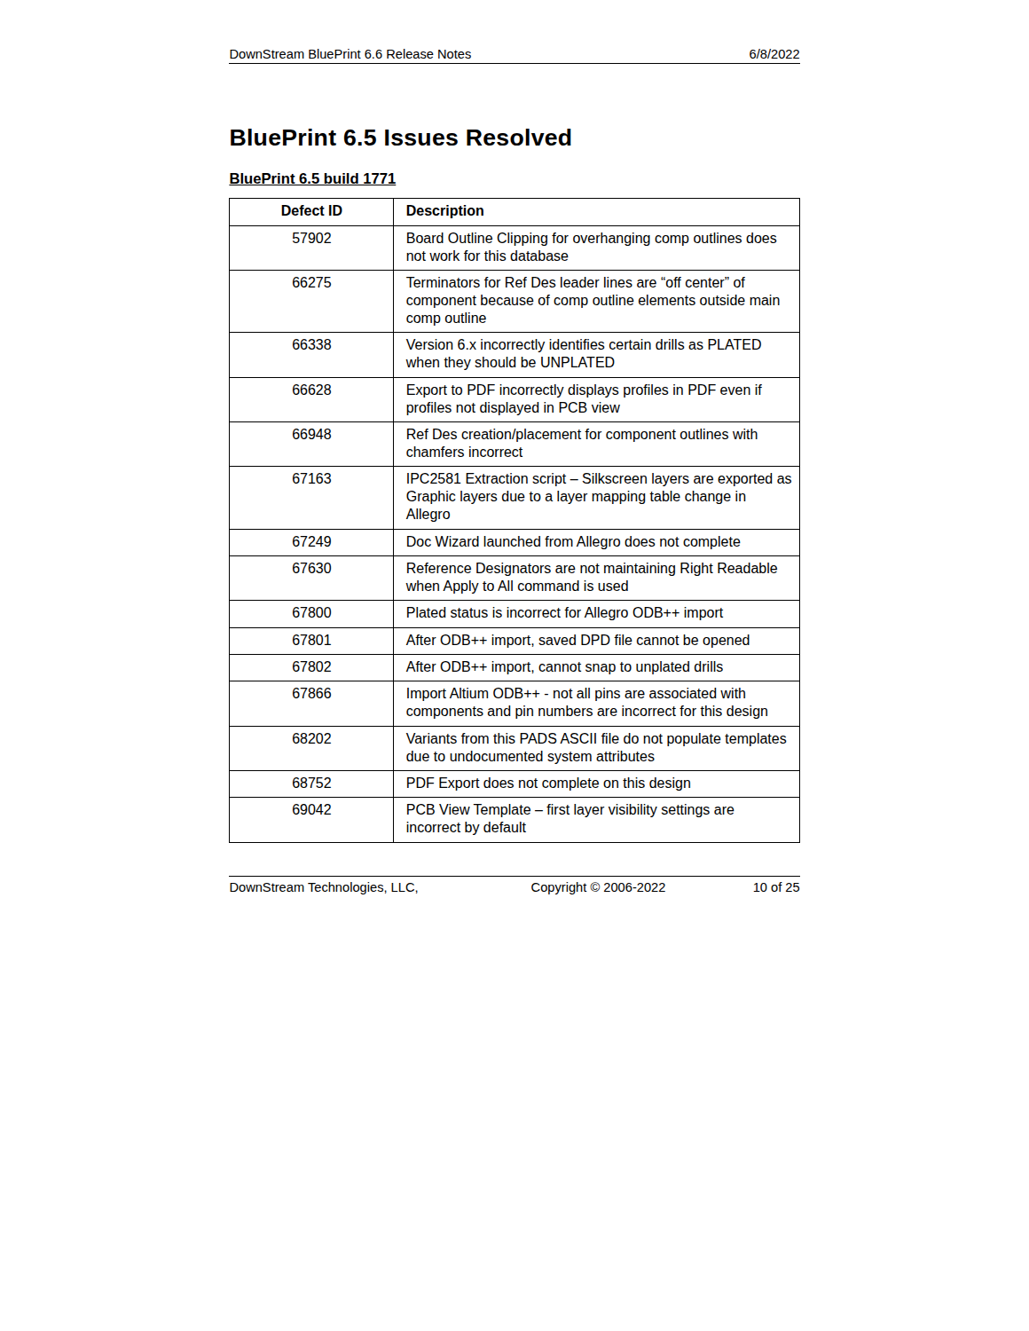DownStream BluePrint 6.6 Release Notes
6/8/2022
BluePrint 6.5 Issues Resolved
BluePrint 6.5 build 1771
| Defect ID | Description |
| --- | --- |
| 57902 | Board Outline Clipping for overhanging comp outlines does not work for this database |
| 66275 | Terminators for Ref Des leader lines are “off center” of component because of comp outline elements outside main comp outline |
| 66338 | Version 6.x incorrectly identifies certain drills as PLATED when they should be UNPLATED |
| 66628 | Export to PDF incorrectly displays profiles in PDF even if profiles not displayed in PCB view |
| 66948 | Ref Des creation/placement for component outlines with chamfers incorrect |
| 67163 | IPC2581 Extraction script – Silkscreen layers are exported as Graphic layers due to a layer mapping table change in Allegro |
| 67249 | Doc Wizard launched from Allegro does not complete |
| 67630 | Reference Designators are not maintaining Right Readable when Apply to All command is used |
| 67800 | Plated status is incorrect for Allegro ODB++ import |
| 67801 | After ODB++ import, saved DPD file cannot be opened |
| 67802 | After ODB++ import, cannot snap to unplated drills |
| 67866 | Import Altium ODB++ - not all pins are associated with components and pin numbers are incorrect for this design |
| 68202 | Variants from this PADS ASCII file do not populate templates due to undocumented system attributes |
| 68752 | PDF Export does not complete on this design |
| 69042 | PCB View Template – first layer visibility settings are incorrect by default |
DownStream Technologies, LLC,
Copyright © 2006-2022
10 of 25